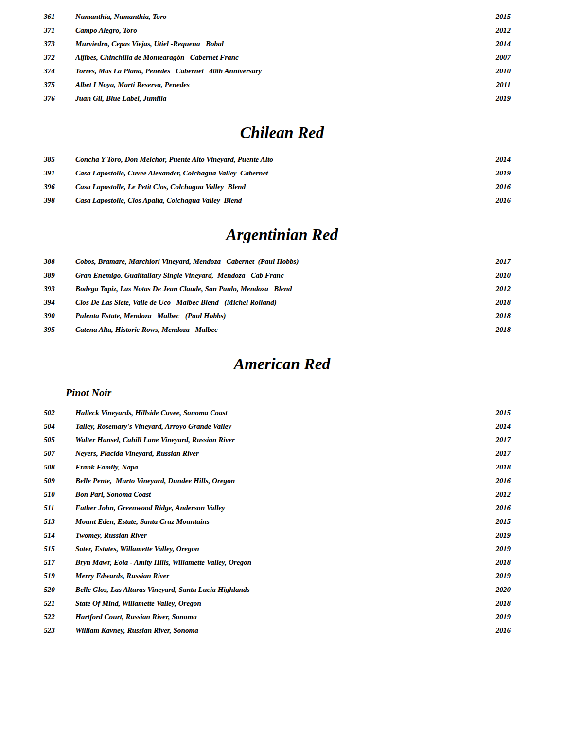| 361 | Numanthia, Numanthia, Toro | 2015 |
| 371 | Campo Alegro, Toro | 2012 |
| 373 | Murviedro, Cepas Viejas, Utiel -Requena Bobal | 2014 |
| 372 | Aljibes, Chinchilla de Montearagón Cabernet Franc | 2007 |
| 374 | Torres, Mas La Plana, Penedes Cabernet 40th Anniversary | 2010 |
| 375 | Albet I Noya, Marti Reserva, Penedes | 2011 |
| 376 | Juan Gil, Blue Label, Jumilla | 2019 |
Chilean Red
| 385 | Concha Y Toro, Don Melchor, Puente Alto Vineyard, Puente Alto | 2014 |
| 391 | Casa Lapostolle, Cuvee Alexander, Colchagua Valley Cabernet | 2019 |
| 396 | Casa Lapostolle, Le Petit Clos, Colchagua Valley Blend | 2016 |
| 398 | Casa Lapostolle, Clos Apalta, Colchagua Valley Blend | 2016 |
Argentinian Red
| 388 | Cobos, Bramare, Marchiori Vineyard, Mendoza Cabernet (Paul Hobbs) | 2017 |
| 389 | Gran Enemigo, Gualitallary Single Vineyard, Mendoza Cab Franc | 2010 |
| 393 | Bodega Tapiz, Las Notas De Jean Claude, San Paulo, Mendoza Blend | 2012 |
| 394 | Clos De Las Siete, Valle de Uco Malbec Blend (Michel Rolland) | 2018 |
| 390 | Pulenta Estate, Mendoza Malbec (Paul Hobbs) | 2018 |
| 395 | Catena Alta, Historic Rows, Mendoza Malbec | 2018 |
American Red
Pinot Noir
| 502 | Halleck Vineyards, Hillside Cuvee, Sonoma Coast | 2015 |
| 504 | Talley, Rosemary's Vineyard, Arroyo Grande Valley | 2014 |
| 505 | Walter Hansel, Cahill Lane Vineyard, Russian River | 2017 |
| 507 | Neyers, Placida Vineyard, Russian River | 2017 |
| 508 | Frank Family, Napa | 2018 |
| 509 | Belle Pente, Murto Vineyard, Dundee Hills, Oregon | 2016 |
| 510 | Bon Pari, Sonoma Coast | 2012 |
| 511 | Father John, Greenwood Ridge, Anderson Valley | 2016 |
| 513 | Mount Eden, Estate, Santa Cruz Mountains | 2015 |
| 514 | Twomey, Russian River | 2019 |
| 515 | Soter, Estates, Willamette Valley, Oregon | 2019 |
| 517 | Bryn Mawr, Eola - Amity Hills, Willamette Valley, Oregon | 2018 |
| 519 | Merry Edwards, Russian River | 2019 |
| 520 | Belle Glos, Las Alturas Vineyard, Santa Lucia Highlands | 2020 |
| 521 | State Of Mind, Willamette Valley, Oregon | 2018 |
| 522 | Hartford Court, Russian River, Sonoma | 2019 |
| 523 | William Kavney, Russian River, Sonoma | 2016 |